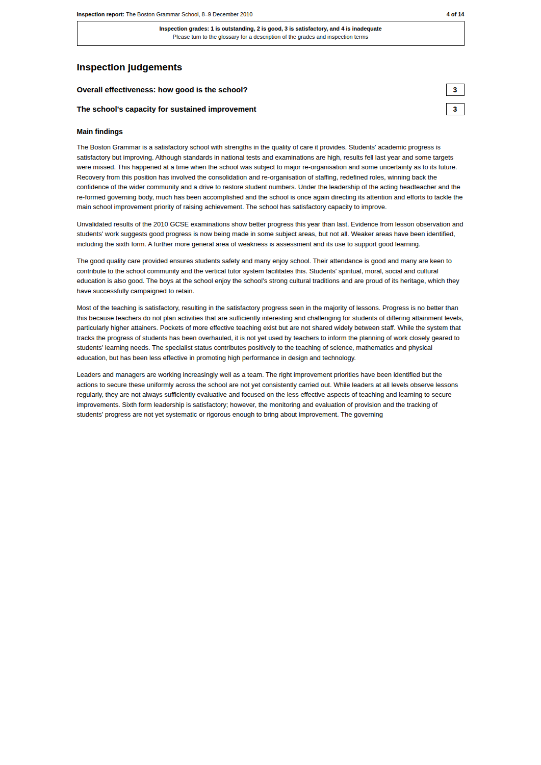Inspection report: The Boston Grammar School, 8–9 December 2010
4 of 14
Inspection grades: 1 is outstanding, 2 is good, 3 is satisfactory, and 4 is inadequate
Please turn to the glossary for a description of the grades and inspection terms
Inspection judgements
Overall effectiveness: how good is the school?
3
The school's capacity for sustained improvement
3
Main findings
The Boston Grammar is a satisfactory school with strengths in the quality of care it provides. Students' academic progress is satisfactory but improving. Although standards in national tests and examinations are high, results fell last year and some targets were missed. This happened at a time when the school was subject to major re-organisation and some uncertainty as to its future. Recovery from this position has involved the consolidation and re-organisation of staffing, redefined roles, winning back the confidence of the wider community and a drive to restore student numbers. Under the leadership of the acting headteacher and the re-formed governing body, much has been accomplished and the school is once again directing its attention and efforts to tackle the main school improvement priority of raising achievement. The school has satisfactory capacity to improve.
Unvalidated results of the 2010 GCSE examinations show better progress this year than last. Evidence from lesson observation and students' work suggests good progress is now being made in some subject areas, but not all. Weaker areas have been identified, including the sixth form. A further more general area of weakness is assessment and its use to support good learning.
The good quality care provided ensures students safety and many enjoy school. Their attendance is good and many are keen to contribute to the school community and the vertical tutor system facilitates this. Students' spiritual, moral, social and cultural education is also good. The boys at the school enjoy the school's strong cultural traditions and are proud of its heritage, which they have successfully campaigned to retain.
Most of the teaching is satisfactory, resulting in the satisfactory progress seen in the majority of lessons. Progress is no better than this because teachers do not plan activities that are sufficiently interesting and challenging for students of differing attainment levels, particularly higher attainers. Pockets of more effective teaching exist but are not shared widely between staff. While the system that tracks the progress of students has been overhauled, it is not yet used by teachers to inform the planning of work closely geared to students' learning needs. The specialist status contributes positively to the teaching of science, mathematics and physical education, but has been less effective in promoting high performance in design and technology.
Leaders and managers are working increasingly well as a team. The right improvement priorities have been identified but the actions to secure these uniformly across the school are not yet consistently carried out. While leaders at all levels observe lessons regularly, they are not always sufficiently evaluative and focused on the less effective aspects of teaching and learning to secure improvements. Sixth form leadership is satisfactory; however, the monitoring and evaluation of provision and the tracking of students' progress are not yet systematic or rigorous enough to bring about improvement. The governing